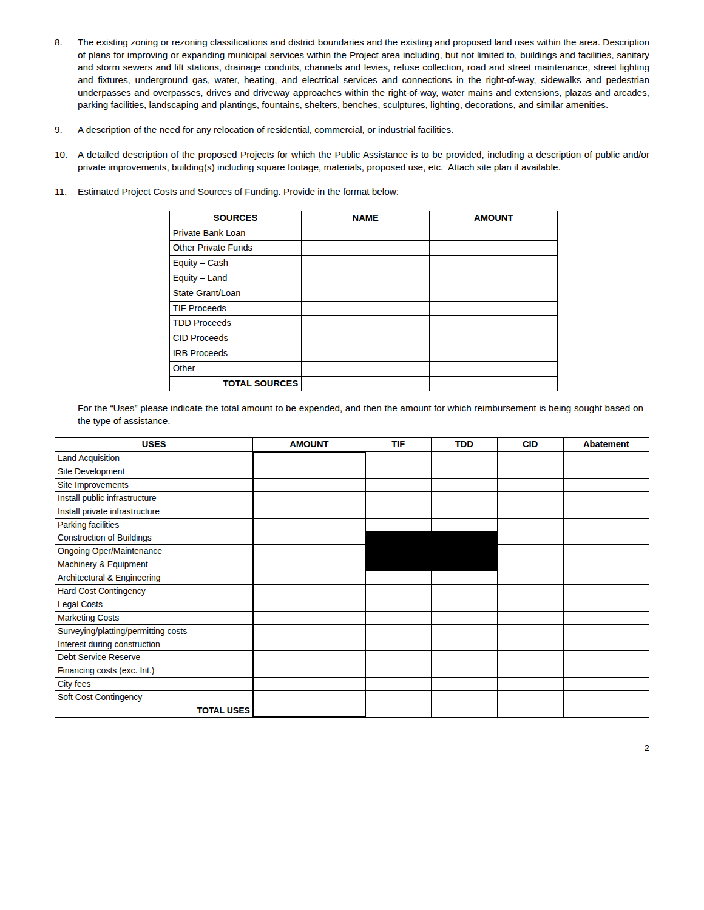8. The existing zoning or rezoning classifications and district boundaries and the existing and proposed land uses within the area. Description of plans for improving or expanding municipal services within the Project area including, but not limited to, buildings and facilities, sanitary and storm sewers and lift stations, drainage conduits, channels and levies, refuse collection, road and street maintenance, street lighting and fixtures, underground gas, water, heating, and electrical services and connections in the right-of-way, sidewalks and pedestrian underpasses and overpasses, drives and driveway approaches within the right-of-way, water mains and extensions, plazas and arcades, parking facilities, landscaping and plantings, fountains, shelters, benches, sculptures, lighting, decorations, and similar amenities.
9. A description of the need for any relocation of residential, commercial, or industrial facilities.
10. A detailed description of the proposed Projects for which the Public Assistance is to be provided, including a description of public and/or private improvements, building(s) including square footage, materials, proposed use, etc. Attach site plan if available.
11. Estimated Project Costs and Sources of Funding. Provide in the format below:
| SOURCES | NAME | AMOUNT |
| --- | --- | --- |
| Private Bank Loan | | |
| Other Private Funds | | |
| Equity – Cash | | |
| Equity – Land | | |
| State Grant/Loan | | |
| TIF Proceeds | | |
| TDD Proceeds | | |
| CID Proceeds | | |
| IRB Proceeds | | |
| Other | | |
| TOTAL SOURCES | | |
For the “Uses” please indicate the total amount to be expended, and then the amount for which reimbursement is being sought based on the type of assistance.
| USES | AMOUNT | TIF | TDD | CID | Abatement |
| --- | --- | --- | --- | --- | --- |
| Land Acquisition | | | | | |
| Site Development | | | | | |
| Site Improvements | | | | | |
| Install public infrastructure | | | | | |
| Install private infrastructure | | | | | |
| Parking facilities | | | | | |
| Construction of Buildings | | | | | |
| Ongoing Oper/Maintenance | | | | | |
| Machinery & Equipment | | | | | |
| Architectural & Engineering | | | | | |
| Hard Cost Contingency | | | | | |
| Legal Costs | | | | | |
| Marketing Costs | | | | | |
| Surveying/platting/permitting costs | | | | | |
| Interest during construction | | | | | |
| Debt Service Reserve | | | | | |
| Financing costs (exc. Int.) | | | | | |
| City fees | | | | | |
| Soft Cost Contingency | | | | | |
| TOTAL USES | | | | | |
2